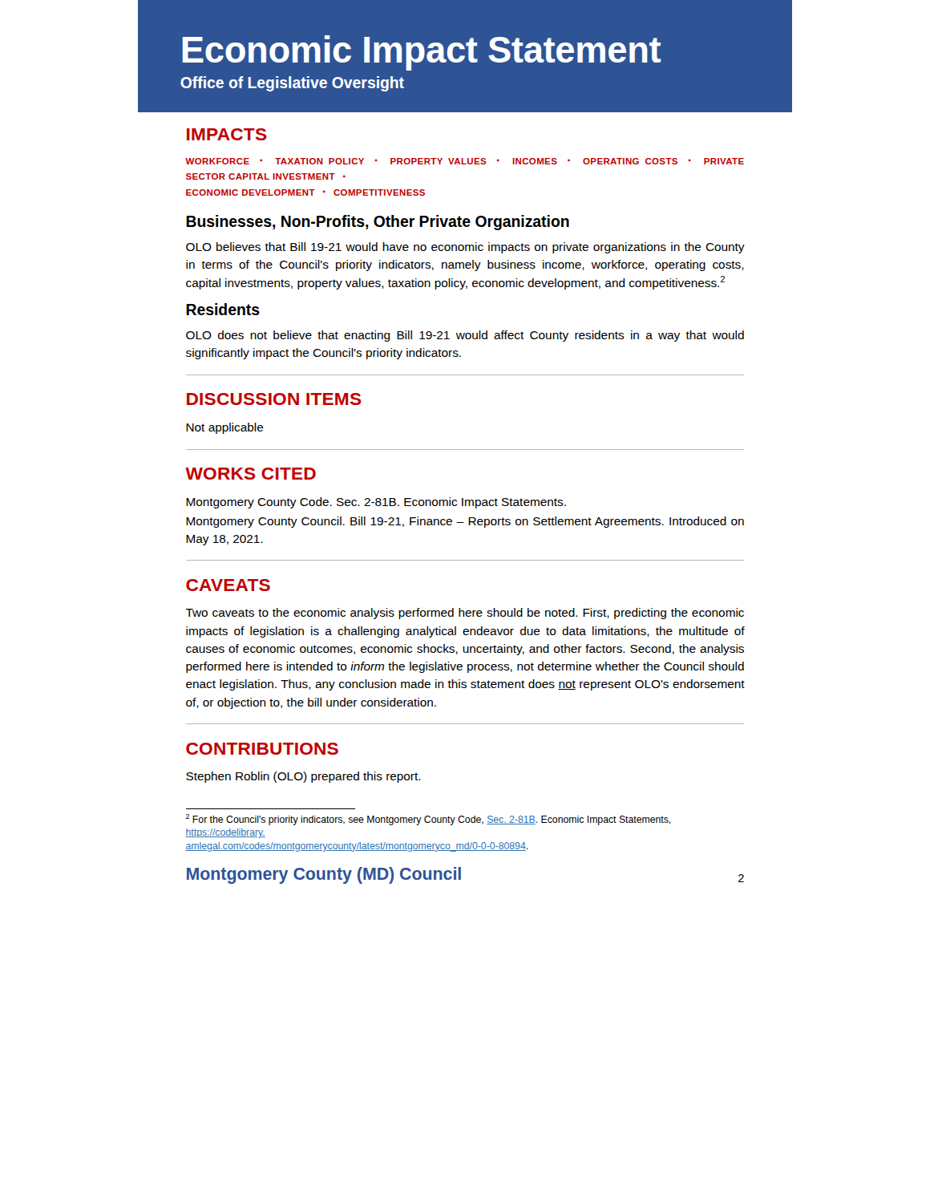Economic Impact Statement
Office of Legislative Oversight
IMPACTS
WORKFORCE ▪ TAXATION POLICY ▪ PROPERTY VALUES ▪ INCOMES ▪ OPERATING COSTS ▪ PRIVATE SECTOR CAPITAL INVESTMENT ▪
ECONOMIC DEVELOPMENT ▪ COMPETITIVENESS
Businesses, Non-Profits, Other Private Organization
OLO believes that Bill 19-21 would have no economic impacts on private organizations in the County in terms of the Council's priority indicators, namely business income, workforce, operating costs, capital investments, property values, taxation policy, economic development, and competitiveness.2
Residents
OLO does not believe that enacting Bill 19-21 would affect County residents in a way that would significantly impact the Council's priority indicators.
DISCUSSION ITEMS
Not applicable
WORKS CITED
Montgomery County Code. Sec. 2-81B. Economic Impact Statements.
Montgomery County Council. Bill 19-21, Finance – Reports on Settlement Agreements. Introduced on May 18, 2021.
CAVEATS
Two caveats to the economic analysis performed here should be noted. First, predicting the economic impacts of legislation is a challenging analytical endeavor due to data limitations, the multitude of causes of economic outcomes, economic shocks, uncertainty, and other factors. Second, the analysis performed here is intended to inform the legislative process, not determine whether the Council should enact legislation. Thus, any conclusion made in this statement does not represent OLO's endorsement of, or objection to, the bill under consideration.
CONTRIBUTIONS
Stephen Roblin (OLO) prepared this report.
2 For the Council's priority indicators, see Montgomery County Code, Sec. 2-81B. Economic Impact Statements, https://codelibrary.
amlegal.com/codes/montgomerycounty/latest/montgomeryco_md/0-0-0-80894.
Montgomery County (MD) Council
2